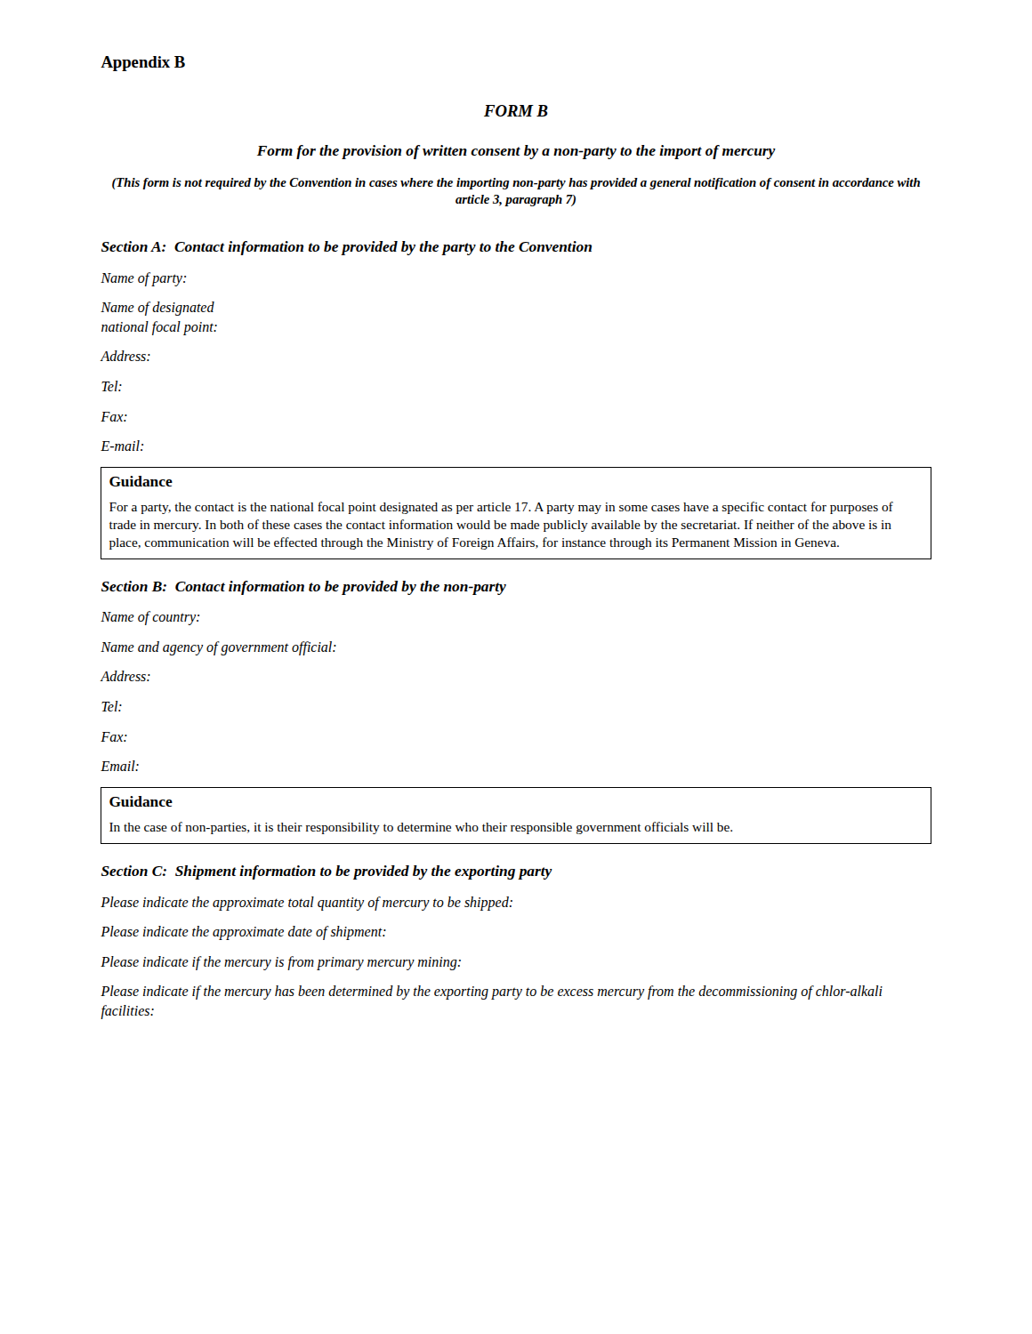Appendix B
FORM B
Form for the provision of written consent by a non-party to the import of mercury
(This form is not required by the Convention in cases where the importing non-party has provided a general notification of consent in accordance with article 3, paragraph 7)
Section A: Contact information to be provided by the party to the Convention
Name of party:
Name of designated
national focal point:
Address:
Tel:
Fax:
E-mail:
Guidance
For a party, the contact is the national focal point designated as per article 17. A party may in some cases have a specific contact for purposes of trade in mercury. In both of these cases the contact information would be made publicly available by the secretariat. If neither of the above is in place, communication will be effected through the Ministry of Foreign Affairs, for instance through its Permanent Mission in Geneva.
Section B: Contact information to be provided by the non-party
Name of country:
Name and agency of government official:
Address:
Tel:
Fax:
Email:
Guidance
In the case of non-parties, it is their responsibility to determine who their responsible government officials will be.
Section C: Shipment information to be provided by the exporting party
Please indicate the approximate total quantity of mercury to be shipped:
Please indicate the approximate date of shipment:
Please indicate if the mercury is from primary mercury mining:
Please indicate if the mercury has been determined by the exporting party to be excess mercury from the decommissioning of chlor-alkali facilities: